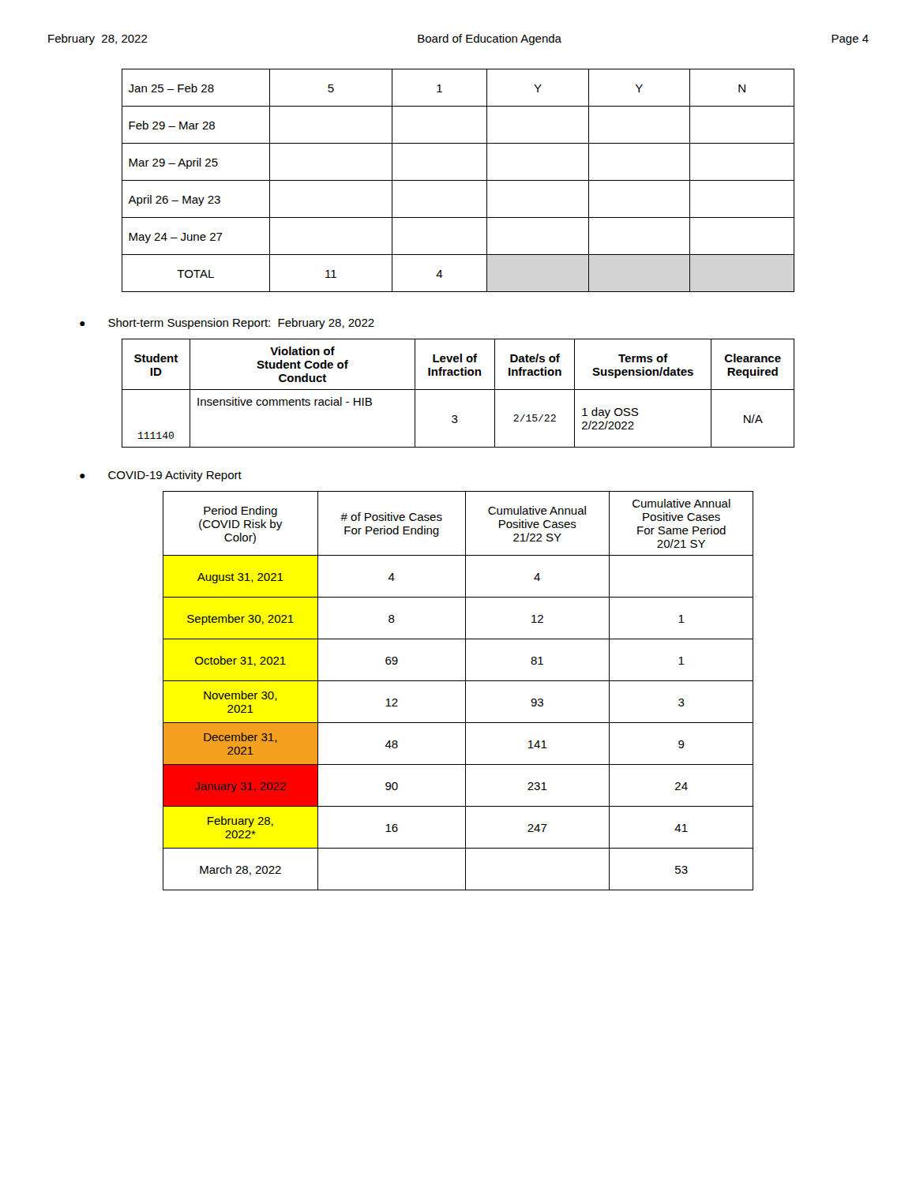February 28, 2022
Board of Education Agenda
Page 4
| Jan 25 – Feb 28 | 5 | 1 | Y | Y | N |
| Feb 29 – Mar 28 | | | | | |
| Mar 29 – April 25 | | | | | |
| April 26 – May 23 | | | | | |
| May 24 – June 27 | | | | | |
| TOTAL | 11 | 4 | | | |
● Short-term Suspension Report: February 28, 2022
| Student ID | Violation of Student Code of Conduct | Level of Infraction | Date/s of Infraction | Terms of Suspension/dates | Clearance Required |
| --- | --- | --- | --- | --- | --- |
| 111140 | Insensitive comments racial - HIB | 3 | 2/15/22 | 1 day OSS 2/22/2022 | N/A |
● COVID-19 Activity Report
| Period Ending (COVID Risk by Color) | # of Positive Cases For Period Ending | Cumulative Annual Positive Cases 21/22 SY | Cumulative Annual Positive Cases For Same Period 20/21 SY |
| --- | --- | --- | --- |
| August 31, 2021 | 4 | 4 | |
| September 30, 2021 | 8 | 12 | 1 |
| October 31, 2021 | 69 | 81 | 1 |
| November 30, 2021 | 12 | 93 | 3 |
| December 31, 2021 | 48 | 141 | 9 |
| January 31, 2022 | 90 | 231 | 24 |
| February 28, 2022* | 16 | 247 | 41 |
| March 28, 2022 | | | 53 |